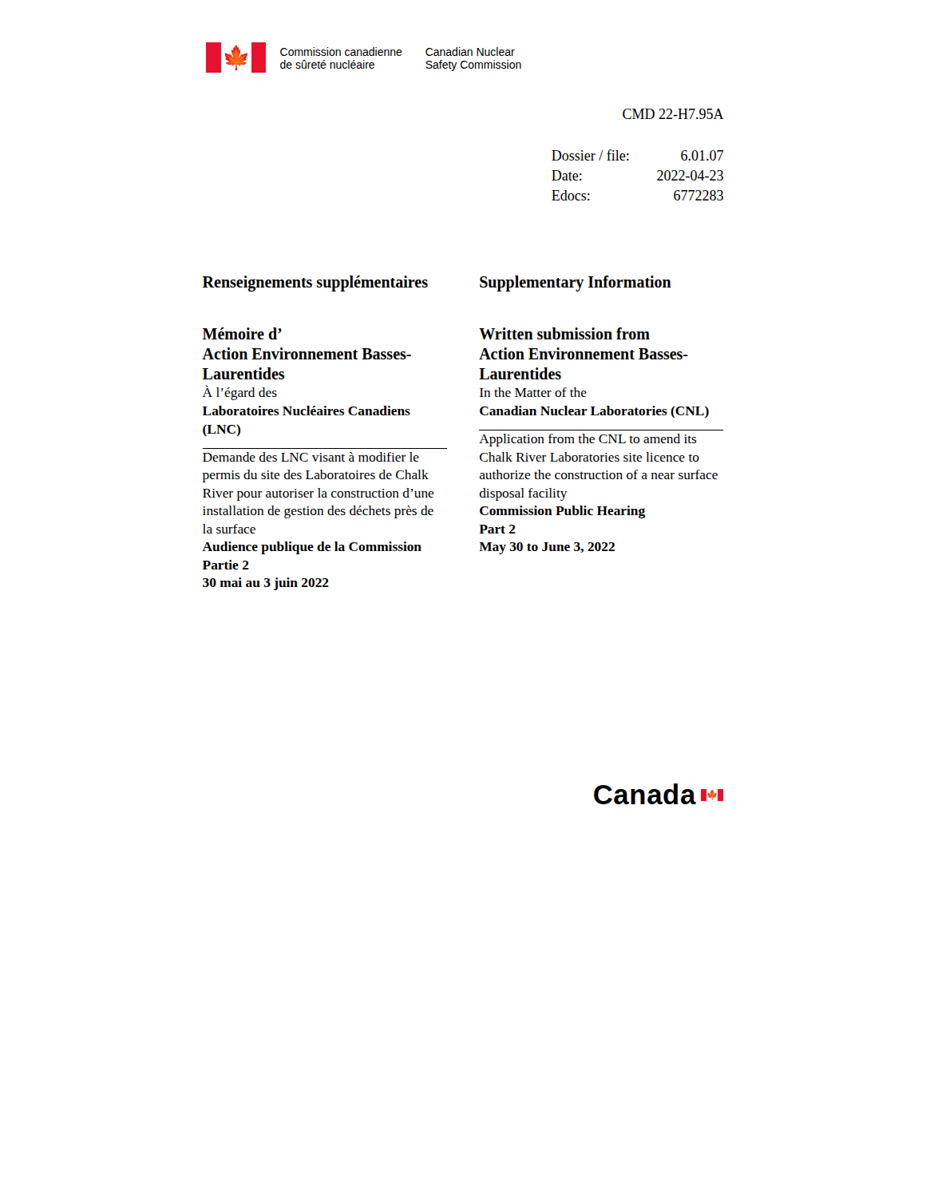🍁
Commission canadienne
de sûreté nucléaire
Canadian Nuclear
Safety Commission
CMD 22-H7.95A
| Dossier / file: | 6.01.07 |
| Date: | 2022-04-23 |
| Edocs: | 6772283 |
Renseignements supplémentaires
Mémoire d’
Action Environnement Basses-Laurentides
À l’égard des
Laboratoires Nucléaires Canadiens (LNC)
Demande des LNC visant à modifier le permis du site des Laboratoires de Chalk River pour autoriser la construction d’une installation de gestion des déchets près de la surface
Audience publique de la Commission
Partie 2
30 mai au 3 juin 2022
Supplementary Information
Written submission from
Action Environnement Basses-Laurentides
In the Matter of the
Canadian Nuclear Laboratories (CNL)
Application from the CNL to amend its Chalk River Laboratories site licence to authorize the construction of a near surface disposal facility
Commission Public Hearing
Part 2
May 30 to June 3, 2022
Canada 🍁